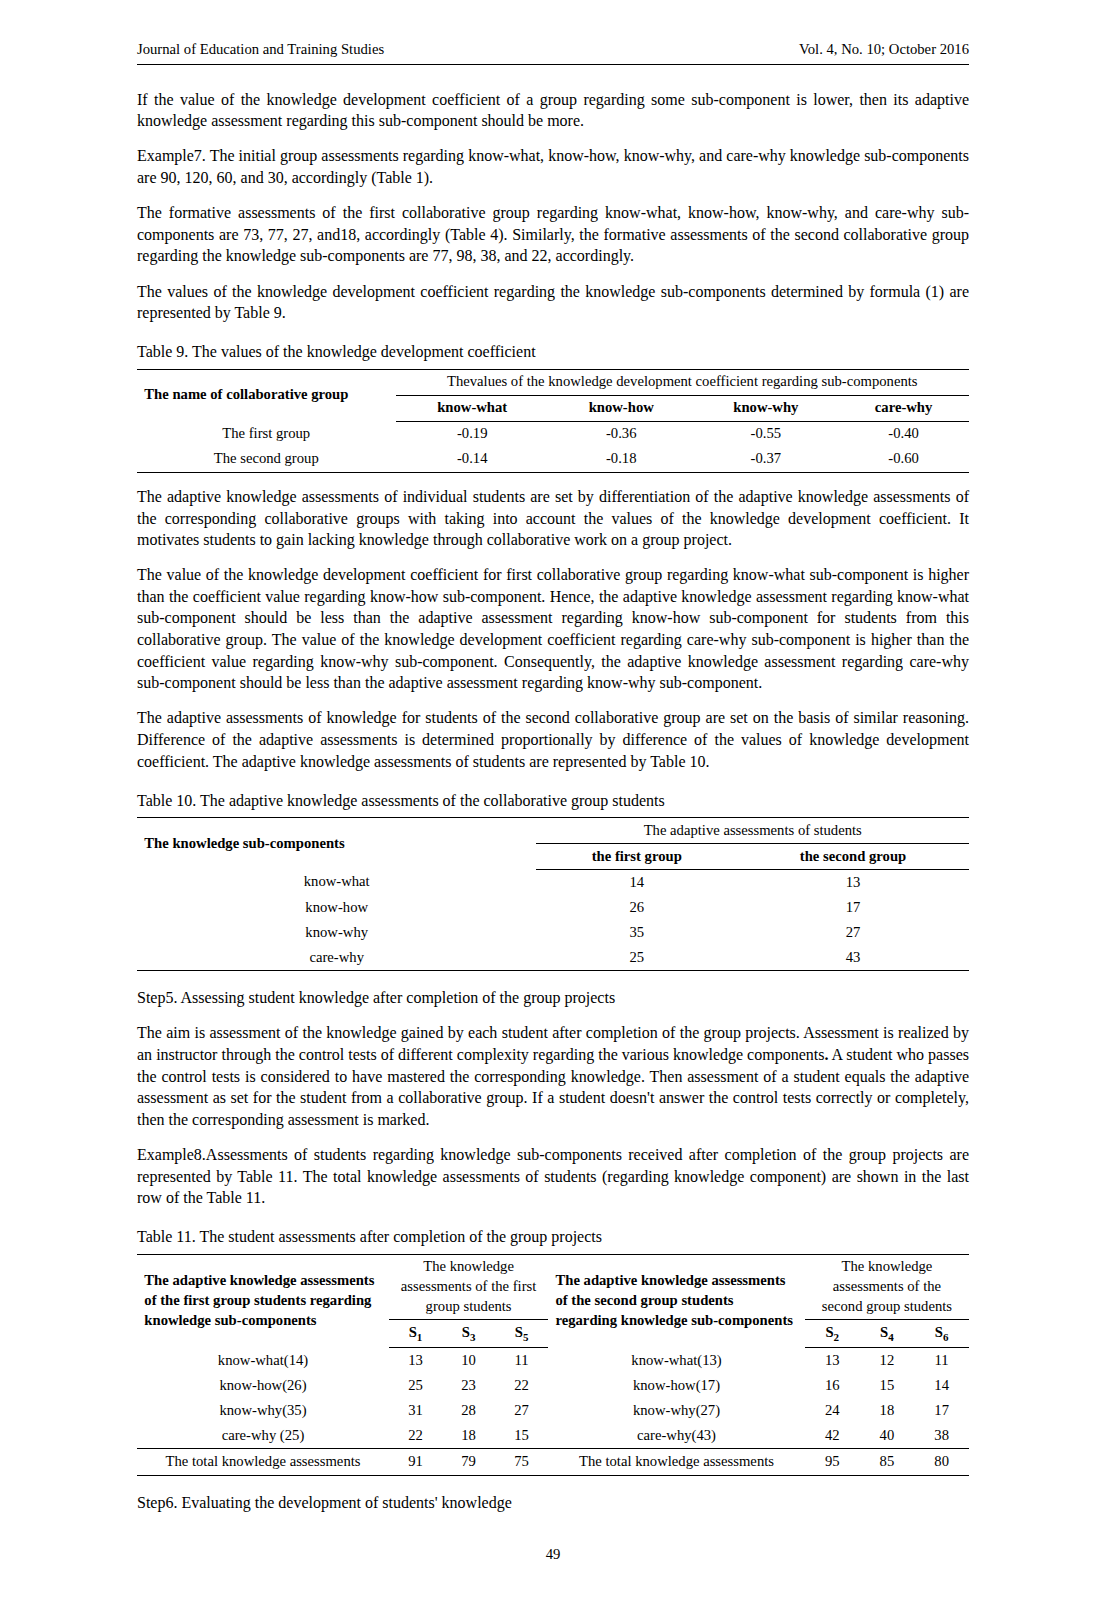Journal of Education and Training Studies Vol. 4, No. 10; October 2016
If the value of the knowledge development coefficient of a group regarding some sub-component is lower, then its adaptive knowledge assessment regarding this sub-component should be more.
Example7. The initial group assessments regarding know-what, know-how, know-why, and care-why knowledge sub-components are 90, 120, 60, and 30, accordingly (Table 1).
The formative assessments of the first collaborative group regarding know-what, know-how, know-why, and care-why sub-components are 73, 77, 27, and18, accordingly (Table 4). Similarly, the formative assessments of the second collaborative group regarding the knowledge sub-components are 77, 98, 38, and 22, accordingly.
The values of the knowledge development coefficient regarding the knowledge sub-components determined by formula (1) are represented by Table 9.
Table 9. The values of the knowledge development coefficient
| The name of collaborative group | Thevalues of the knowledge development coefficient regarding sub-components |
| --- | --- |
| know-what | know-how | know-why | care-why |
| The first group | -0.19 | -0.36 | -0.55 | -0.40 |
| The second group | -0.14 | -0.18 | -0.37 | -0.60 |
The adaptive knowledge assessments of individual students are set by differentiation of the adaptive knowledge assessments of the corresponding collaborative groups with taking into account the values of the knowledge development coefficient. It motivates students to gain lacking knowledge through collaborative work on a group project.
The value of the knowledge development coefficient for first collaborative group regarding know-what sub-component is higher than the coefficient value regarding know-how sub-component. Hence, the adaptive knowledge assessment regarding know-what sub-component should be less than the adaptive assessment regarding know-how sub-component for students from this collaborative group. The value of the knowledge development coefficient regarding care-why sub-component is higher than the coefficient value regarding know-why sub-component. Consequently, the adaptive knowledge assessment regarding care-why sub-component should be less than the adaptive assessment regarding know-why sub-component.
The adaptive assessments of knowledge for students of the second collaborative group are set on the basis of similar reasoning. Difference of the adaptive assessments is determined proportionally by difference of the values of knowledge development coefficient. The adaptive knowledge assessments of students are represented by Table 10.
Table 10. The adaptive knowledge assessments of the collaborative group students
| The knowledge sub-components | The adaptive assessments of students |
| --- | --- |
| the first group | the second group |
| know-what | 14 | 13 |
| know-how | 26 | 17 |
| know-why | 35 | 27 |
| care-why | 25 | 43 |
Step5. Assessing student knowledge after completion of the group projects
The aim is assessment of the knowledge gained by each student after completion of the group projects. Assessment is realized by an instructor through the control tests of different complexity regarding the various knowledge components. A student who passes the control tests is considered to have mastered the corresponding knowledge. Then assessment of a student equals the adaptive assessment as set for the student from a collaborative group. If a student doesn't answer the control tests correctly or completely, then the corresponding assessment is marked.
Example8.Assessments of students regarding knowledge sub-components received after completion of the group projects are represented by Table 11. The total knowledge assessments of students (regarding knowledge component) are shown in the last row of the Table 11.
Table 11. The student assessments after completion of the group projects
| The adaptive knowledge assessments of the first group students regarding knowledge sub-components | The knowledge assessments of the first group students | The adaptive knowledge assessments of the second group students regarding knowledge sub-components | The knowledge assessments of the second group students |
| --- | --- | --- | --- |
| S 1 | S 3 | S 5 | S 2 | S 4 | S 6 |
| know-what(14) | 13 | 10 | 11 | know-what(13) | 13 | 12 | 11 |
| know-how(26) | 25 | 23 | 22 | know-how(17) | 16 | 15 | 14 |
| know-why(35) | 31 | 28 | 27 | know-why(27) | 24 | 18 | 17 |
| care-why (25) | 22 | 18 | 15 | care-why(43) | 42 | 40 | 38 |
| The total knowledge assessments | 91 | 79 | 75 | The total knowledge assessments | 95 | 85 | 80 |
Step6. Evaluating the development of students' knowledge
49